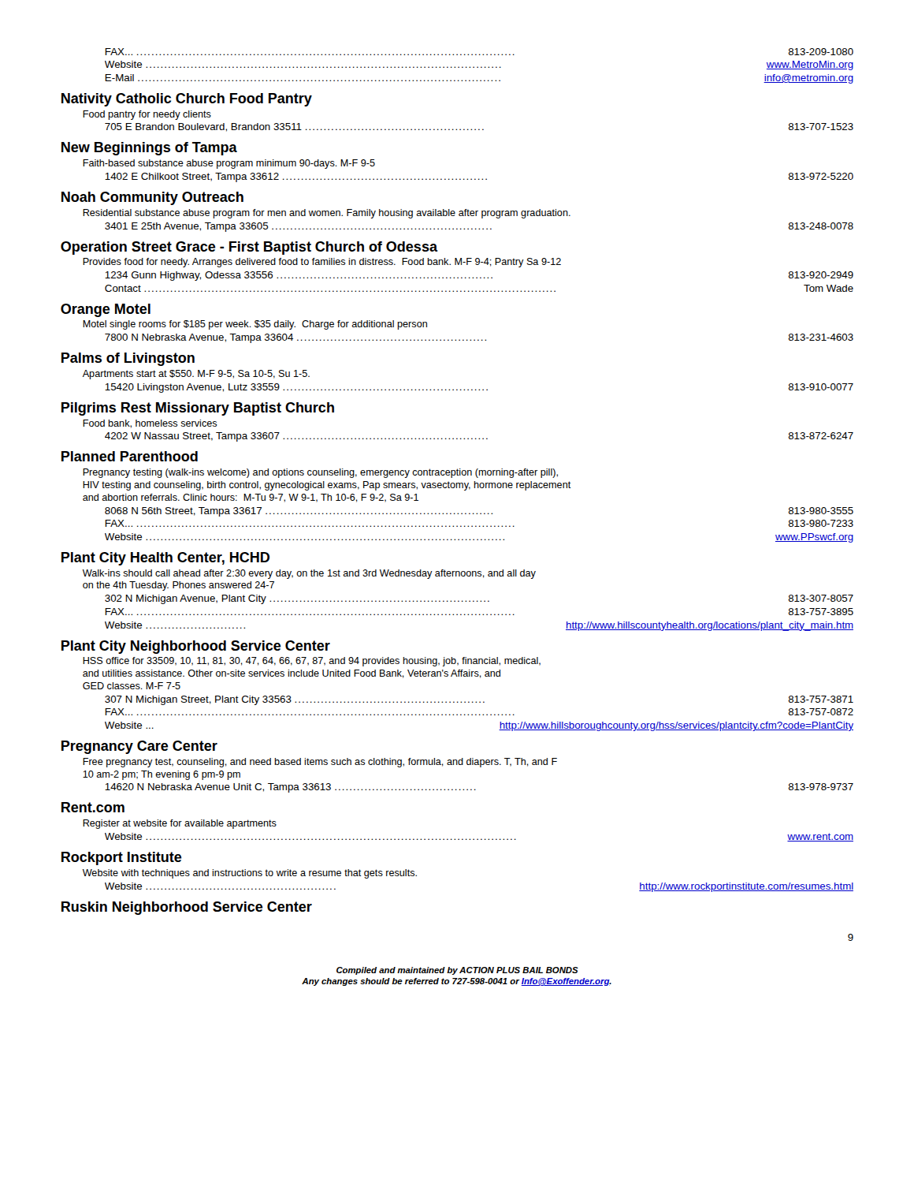813-209-1080 FAX... .....................................................................................................
www.MetroMin.org Website ...............................................................................................
info@metromin.org E-Mail .................................................................................................
Nativity Catholic Church Food Pantry
Food pantry for needy clients
813-707-1523705 E Brandon Boulevard, Brandon 33511 ................................................
New Beginnings of Tampa
Faith-based substance abuse program minimum 90-days. M-F 9-5
813-972-52201402 E Chilkoot Street, Tampa 33612 .......................................................
Noah Community Outreach
Residential substance abuse program for men and women. Family housing available after program graduation.
813-248-00783401 E 25th Avenue, Tampa 33605 ...........................................................
Operation Street Grace - First Baptist Church of Odessa
Provides food for needy. Arranges delivered food to families in distress. Food bank. M-F 9-4; Pantry Sa 9-12
813-920-29491234 Gunn Highway, Odessa 33556 ..........................................................
Tom Wade Contact ..............................................................................................................
Orange Motel
Motel single rooms for $185 per week. $35 daily. Charge for additional person
813-231-46037800 N Nebraska Avenue, Tampa 33604 ...................................................
Palms of Livingston
Apartments start at $550. M-F 9-5, Sa 10-5, Su 1-5.
813-910-007715420 Livingston Avenue, Lutz 33559 .......................................................
Pilgrims Rest Missionary Baptist Church
Food bank, homeless services
813-872-62474202 W Nassau Street, Tampa 33607 .......................................................
Planned Parenthood
Pregnancy testing (walk-ins welcome) and options counseling, emergency contraception (morning-after pill),
HIV testing and counseling, birth control, gynecological exams, Pap smears, vasectomy, hormone replacement
and abortion referrals. Clinic hours: M-Tu 9-7, W 9-1, Th 10-6, F 9-2, Sa 9-1
813-980-35558068 N 56th Street, Tampa 33617 .............................................................
813-980-7233 FAX... .....................................................................................................
www.PPswcf.org Website ................................................................................................
Plant City Health Center, HCHD
Walk-ins should call ahead after 2:30 every day, on the 1st and 3rd Wednesday afternoons, and all day
on the 4th Tuesday. Phones answered 24-7
813-307-8057302 N Michigan Avenue, Plant City ...........................................................
813-757-3895 FAX... .....................................................................................................
http://www.hillscountyhealth.org/locations/plant_city_main.htm Website ...........................
Plant City Neighborhood Service Center
HSS office for 33509, 10, 11, 81, 30, 47, 64, 66, 67, 87, and 94 provides housing, job, financial, medical,
and utilities assistance. Other on-site services include United Food Bank, Veteran's Affairs, and
GED classes. M-F 7-5
813-757-3871307 N Michigan Street, Plant City 33563 ...................................................
813-757-0872 FAX... .....................................................................................................
http://www.hillsboroughcounty.org/hss/services/plantcity.cfm?code=PlantCity Website ...
Pregnancy Care Center
Free pregnancy test, counseling, and need based items such as clothing, formula, and diapers. T, Th, and F
10 am-2 pm; Th evening 6 pm-9 pm
813-978-973714620 N Nebraska Avenue Unit C, Tampa 33613 ......................................
Rent.com
Register at website for available apartments
www.rent.com Website ...................................................................................................
Rockport Institute
Website with techniques and instructions to write a resume that gets results.
http://www.rockportinstitute.com/resumes.html Website ...................................................
Ruskin Neighborhood Service Center
9
Compiled and maintained by ACTION PLUS BAIL BONDS
Any changes should be referred to 727-598-0041 or Info@Exoffender.org.